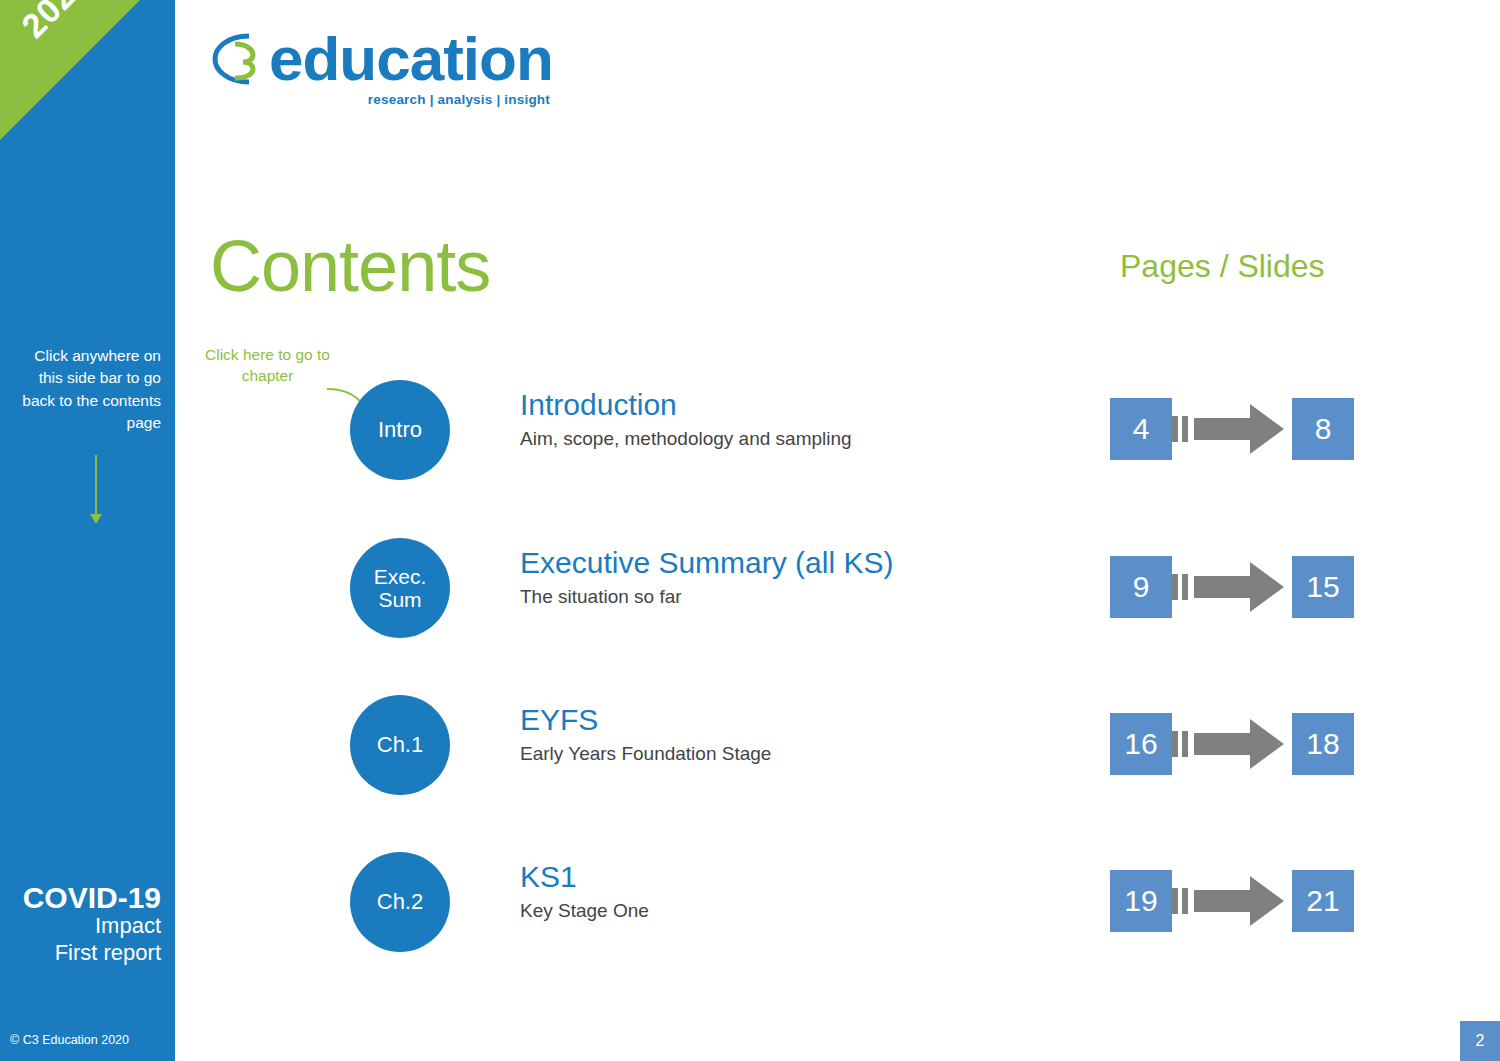2020 Click anywhere on this side bar to go back to the contents page COVID-19 Impact First report © C3 Education 2020
education
research | analysis | insight
Contents
Pages / Slides
Click here to go to chapter
Intro
Introduction
Aim, scope, methodology and sampling
4
8
Exec.
Sum
Executive Summary (all KS)
The situation so far
9
15
Ch.1
EYFS
Early Years Foundation Stage
16
18
Ch.2
KS1
Key Stage One
19
21
2